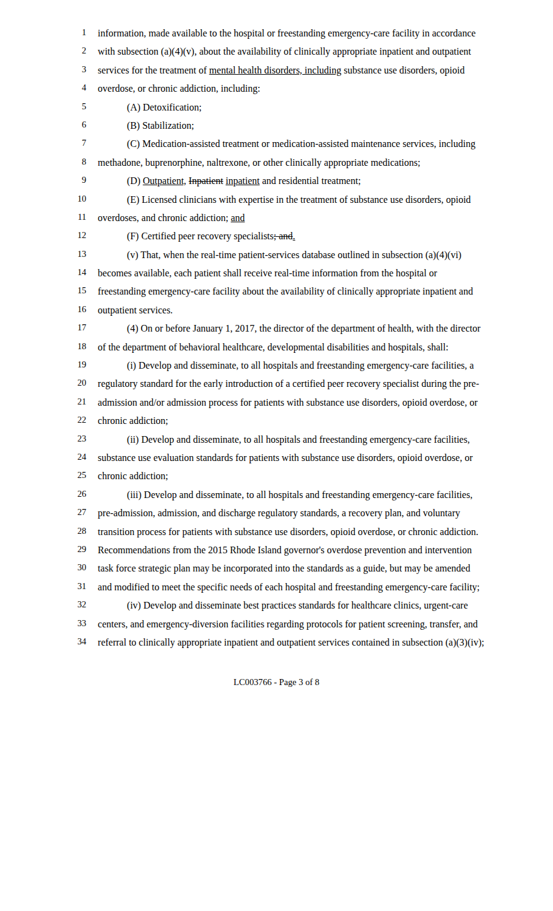information, made available to the hospital or freestanding emergency-care facility in accordance
with subsection (a)(4)(v), about the availability of clinically appropriate inpatient and outpatient
services for the treatment of mental health disorders, including substance use disorders, opioid
overdose, or chronic addiction, including:
(A) Detoxification;
(B) Stabilization;
(C) Medication-assisted treatment or medication-assisted maintenance services, including
methadone, buprenorphine, naltrexone, or other clinically appropriate medications;
(D) Outpatient, Inpatient inpatient and residential treatment;
(E) Licensed clinicians with expertise in the treatment of substance use disorders, opioid
overdoses, and chronic addiction; and
(F) Certified peer recovery specialists; and.
(v) That, when the real-time patient-services database outlined in subsection (a)(4)(vi)
becomes available, each patient shall receive real-time information from the hospital or
freestanding emergency-care facility about the availability of clinically appropriate inpatient and
outpatient services.
(4) On or before January 1, 2017, the director of the department of health, with the director
of the department of behavioral healthcare, developmental disabilities and hospitals, shall:
(i) Develop and disseminate, to all hospitals and freestanding emergency-care facilities, a
regulatory standard for the early introduction of a certified peer recovery specialist during the pre-
admission and/or admission process for patients with substance use disorders, opioid overdose, or
chronic addiction;
(ii) Develop and disseminate, to all hospitals and freestanding emergency-care facilities,
substance use evaluation standards for patients with substance use disorders, opioid overdose, or
chronic addiction;
(iii) Develop and disseminate, to all hospitals and freestanding emergency-care facilities,
pre-admission, admission, and discharge regulatory standards, a recovery plan, and voluntary
transition process for patients with substance use disorders, opioid overdose, or chronic addiction.
Recommendations from the 2015 Rhode Island governor's overdose prevention and intervention
task force strategic plan may be incorporated into the standards as a guide, but may be amended
and modified to meet the specific needs of each hospital and freestanding emergency-care facility;
(iv) Develop and disseminate best practices standards for healthcare clinics, urgent-care
centers, and emergency-diversion facilities regarding protocols for patient screening, transfer, and
referral to clinically appropriate inpatient and outpatient services contained in subsection (a)(3)(iv);
LC003766 - Page 3 of 8